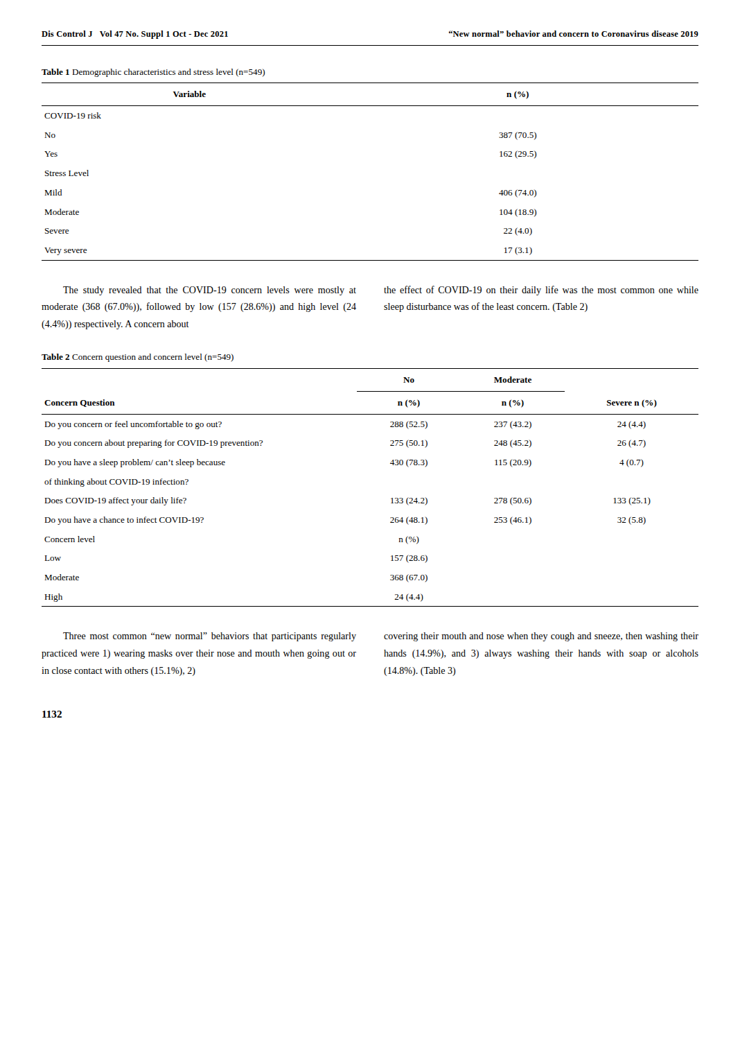Dis Control J Vol 47 No. Suppl 1 Oct - Dec 2021
“New normal” behavior and concern to Coronavirus disease 2019
Table 1 Demographic characteristics and stress level (n=549)
| Variable | n (%) |
| --- | --- |
| COVID-19 risk | |
| No | 387 (70.5) |
| Yes | 162 (29.5) |
| Stress Level | |
| Mild | 406 (74.0) |
| Moderate | 104 (18.9) |
| Severe | 22 (4.0) |
| Very severe | 17 (3.1) |
The study revealed that the COVID-19 concern levels were mostly at moderate (368 (67.0%)), followed by low (157 (28.6%)) and high level (24 (4.4%)) respectively. A concern about
the effect of COVID-19 on their daily life was the most common one while sleep disturbance was of the least concern. (Table 2)
Table 2 Concern question and concern level (n=549)
| Concern Question | No | Moderate | Severe n (%) |
| --- | --- | --- | --- |
| n (%) | n (%) |
| Do you concern or feel uncomfortable to go out? | 288 (52.5) | 237 (43.2) | 24 (4.4) |
| Do you concern about preparing for COVID-19 prevention? | 275 (50.1) | 248 (45.2) | 26 (4.7) |
| Do you have a sleep problem/ can’t sleep because | 430 (78.3) | 115 (20.9) | 4 (0.7) |
| of thinking about COVID-19 infection? | | | |
| Does COVID-19 affect your daily life? | 133 (24.2) | 278 (50.6) | 133 (25.1) |
| Do you have a chance to infect COVID-19? | 264 (48.1) | 253 (46.1) | 32 (5.8) |
| Concern level | n (%) | | |
| Low | 157 (28.6) | | |
| Moderate | 368 (67.0) | | |
| High | 24 (4.4) | | |
Three most common “new normal” behaviors that participants regularly practiced were 1) wearing masks over their nose and mouth when going out or in close contact with others (15.1%), 2)
covering their mouth and nose when they cough and sneeze, then washing their hands (14.9%), and 3) always washing their hands with soap or alcohols (14.8%). (Table 3)
1132